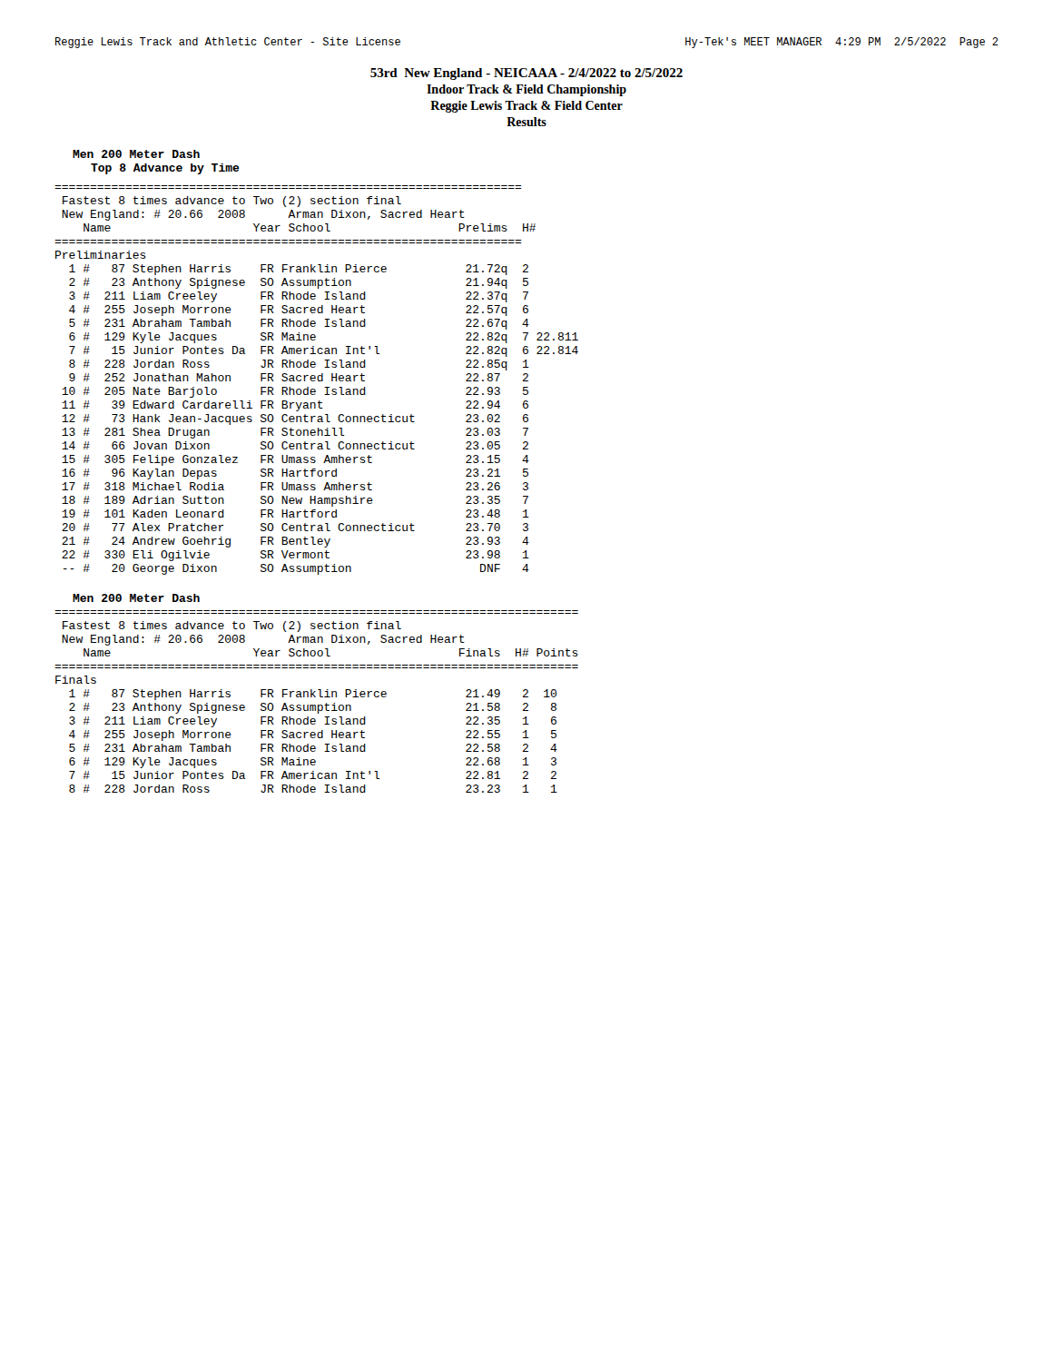Reggie Lewis Track and Athletic Center - Site License Hy-Tek's MEET MANAGER 4:29 PM 2/5/2022 Page 2
53rd New England - NEICAAA - 2/4/2022 to 2/5/2022
Indoor Track & Field Championship
Reggie Lewis Track & Field Center
Results
Men 200 Meter Dash
Top 8 Advance by Time
==================================================================
 Fastest 8 times advance to Two (2) section final
 New England: # 20.66  2008      Arman Dixon, Sacred Heart
    Name                    Year School                  Prelims  H#
==================================================================
Preliminaries
  1 #   87 Stephen Harris    FR Franklin Pierce           21.72q  2
  2 #   23 Anthony Spignese  SO Assumption                21.94q  5
  3 #  211 Liam Creeley      FR Rhode Island              22.37q  7
  4 #  255 Joseph Morrone    FR Sacred Heart              22.57q  6
  5 #  231 Abraham Tambah    FR Rhode Island              22.67q  4
  6 #  129 Kyle Jacques      SR Maine                     22.82q  7 22.811
  7 #   15 Junior Pontes Da  FR American Int'l            22.82q  6 22.814
  8 #  228 Jordan Ross       JR Rhode Island              22.85q  1
  9 #  252 Jonathan Mahon    FR Sacred Heart              22.87   2
 10 #  205 Nate Barjolo      FR Rhode Island              22.93   5
 11 #   39 Edward Cardarelli FR Bryant                    22.94   6
 12 #   73 Hank Jean-Jacques SO Central Connecticut       23.02   6
 13 #  281 Shea Drugan       FR Stonehill                 23.03   7
 14 #   66 Jovan Dixon       SO Central Connecticut       23.05   2
 15 #  305 Felipe Gonzalez   FR Umass Amherst             23.15   4
 16 #   96 Kaylan Depas      SR Hartford                  23.21   5
 17 #  318 Michael Rodia     FR Umass Amherst             23.26   3
 18 #  189 Adrian Sutton     SO New Hampshire             23.35   7
 19 #  101 Kaden Leonard     FR Hartford                  23.48   1
 20 #   77 Alex Pratcher     SO Central Connecticut       23.70   3
 21 #   24 Andrew Goehrig    FR Bentley                   23.93   4
 22 #  330 Eli Ogilvie       SR Vermont                   23.98   1
 -- #   20 George Dixon      SO Assumption                  DNF   4
Men 200 Meter Dash
==========================================================================
 Fastest 8 times advance to Two (2) section final
 New England: # 20.66  2008      Arman Dixon, Sacred Heart
    Name                    Year School                  Finals  H# Points
==========================================================================
Finals
  1 #   87 Stephen Harris    FR Franklin Pierce           21.49   2  10
  2 #   23 Anthony Spignese  SO Assumption                21.58   2   8
  3 #  211 Liam Creeley      FR Rhode Island              22.35   1   6
  4 #  255 Joseph Morrone    FR Sacred Heart              22.55   1   5
  5 #  231 Abraham Tambah    FR Rhode Island              22.58   2   4
  6 #  129 Kyle Jacques      SR Maine                     22.68   1   3
  7 #   15 Junior Pontes Da  FR American Int'l            22.81   2   2
  8 #  228 Jordan Ross       JR Rhode Island              23.23   1   1